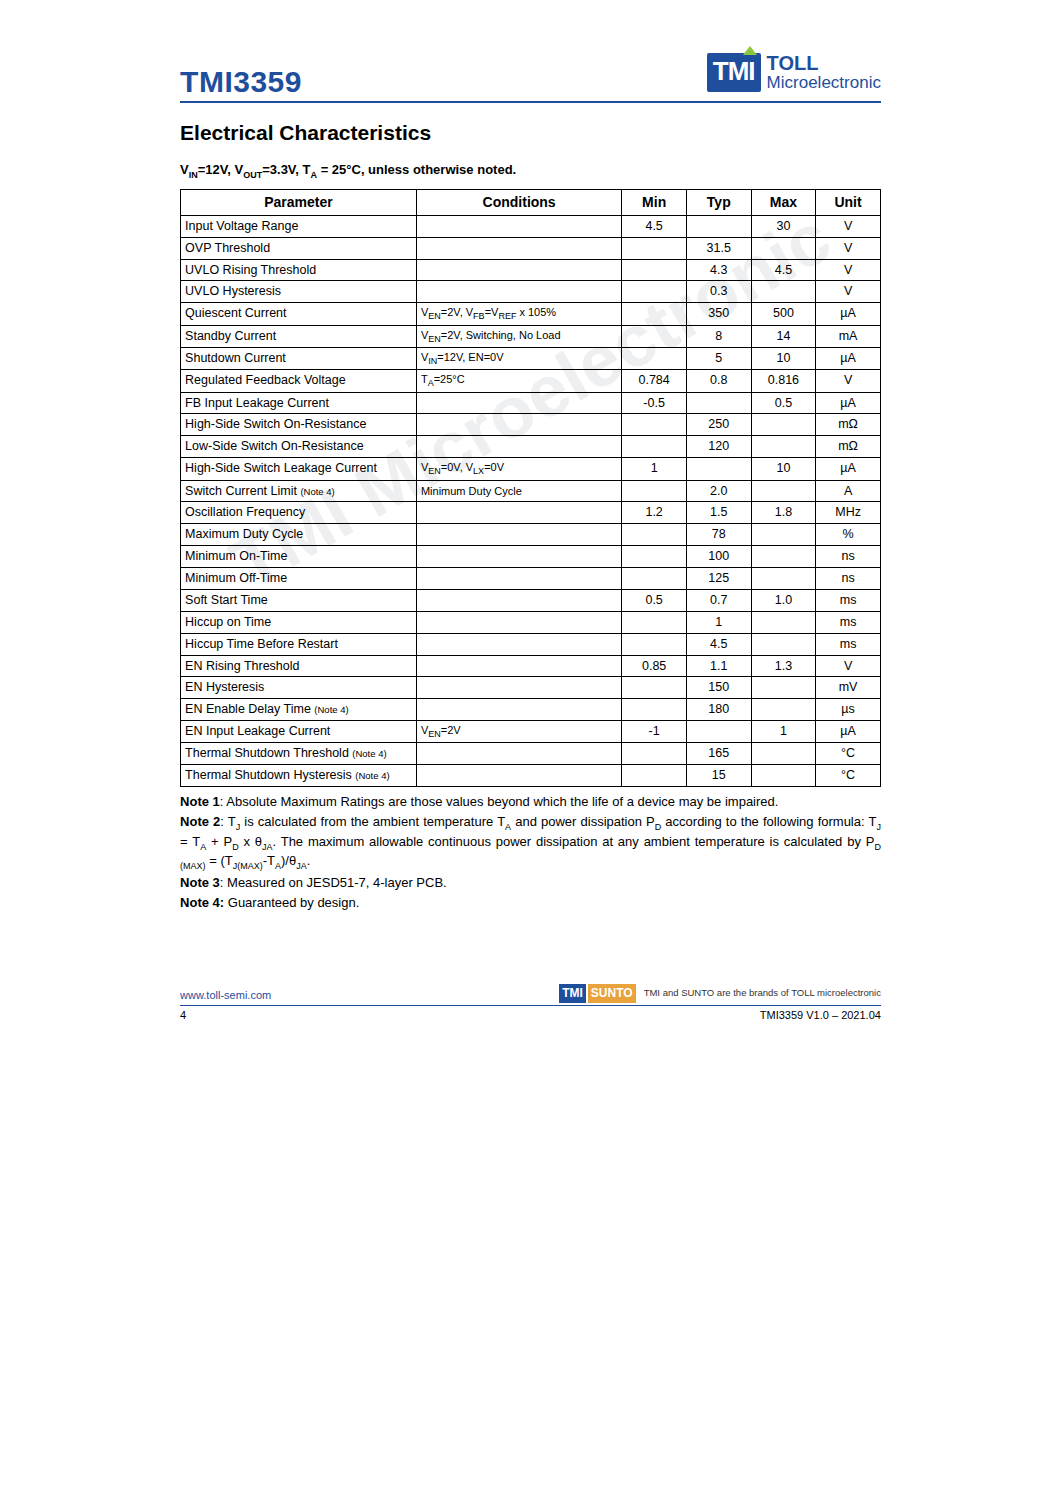TMI Microelectronic
TMI3359
TMI TOLL
Microelectronic
Electrical Characteristics
VIN=12V, VOUT=3.3V, TA = 25°C, unless otherwise noted.
| Parameter | Conditions | Min | Typ | Max | Unit |
| --- | --- | --- | --- | --- | --- |
| Input Voltage Range | | 4.5 | | 30 | V |
| OVP Threshold | | | 31.5 | | V |
| UVLO Rising Threshold | | | 4.3 | 4.5 | V |
| UVLO Hysteresis | | | 0.3 | | V |
| Quiescent Current | V EN =2V, V FB =V REF x 105% | | 350 | 500 | µA |
| Standby Current | V EN =2V, Switching, No Load | | 8 | 14 | mA |
| Shutdown Current | V IN =12V, EN=0V | | 5 | 10 | µA |
| Regulated Feedback Voltage | T A =25°C | 0.784 | 0.8 | 0.816 | V |
| FB Input Leakage Current | | -0.5 | | 0.5 | µA |
| High-Side Switch On-Resistance | | | 250 | | mΩ |
| Low-Side Switch On-Resistance | | | 120 | | mΩ |
| High-Side Switch Leakage Current | V EN =0V, V LX =0V | 1 | | 10 | µA |
| Switch Current Limit (Note 4) | Minimum Duty Cycle | | 2.0 | | A |
| Oscillation Frequency | | 1.2 | 1.5 | 1.8 | MHz |
| Maximum Duty Cycle | | | 78 | | % |
| Minimum On-Time | | | 100 | | ns |
| Minimum Off-Time | | | 125 | | ns |
| Soft Start Time | | 0.5 | 0.7 | 1.0 | ms |
| Hiccup on Time | | | 1 | | ms |
| Hiccup Time Before Restart | | | 4.5 | | ms |
| EN Rising Threshold | | 0.85 | 1.1 | 1.3 | V |
| EN Hysteresis | | | 150 | | mV |
| EN Enable Delay Time (Note 4) | | | 180 | | µs |
| EN Input Leakage Current | V EN =2V | -1 | | 1 | µA |
| Thermal Shutdown Threshold (Note 4) | | | 165 | | °C |
| Thermal Shutdown Hysteresis (Note 4) | | | 15 | | °C |
Note 1: Absolute Maximum Ratings are those values beyond which the life of a device may be impaired.
Note 2: TJ is calculated from the ambient temperature TA and power dissipation PD according to the following formula: TJ = TA + PD x θJA. The maximum allowable continuous power dissipation at any ambient temperature is calculated by PD (MAX) = (TJ(MAX)-TA)/θJA.
Note 3: Measured on JESD51-7, 4-layer PCB.
Note 4: Guaranteed by design.
www.toll-semi.com TMI SUNTO TMI and SUNTO are the brands of TOLL microelectronic
4 TMI3359 V1.0 – 2021.04